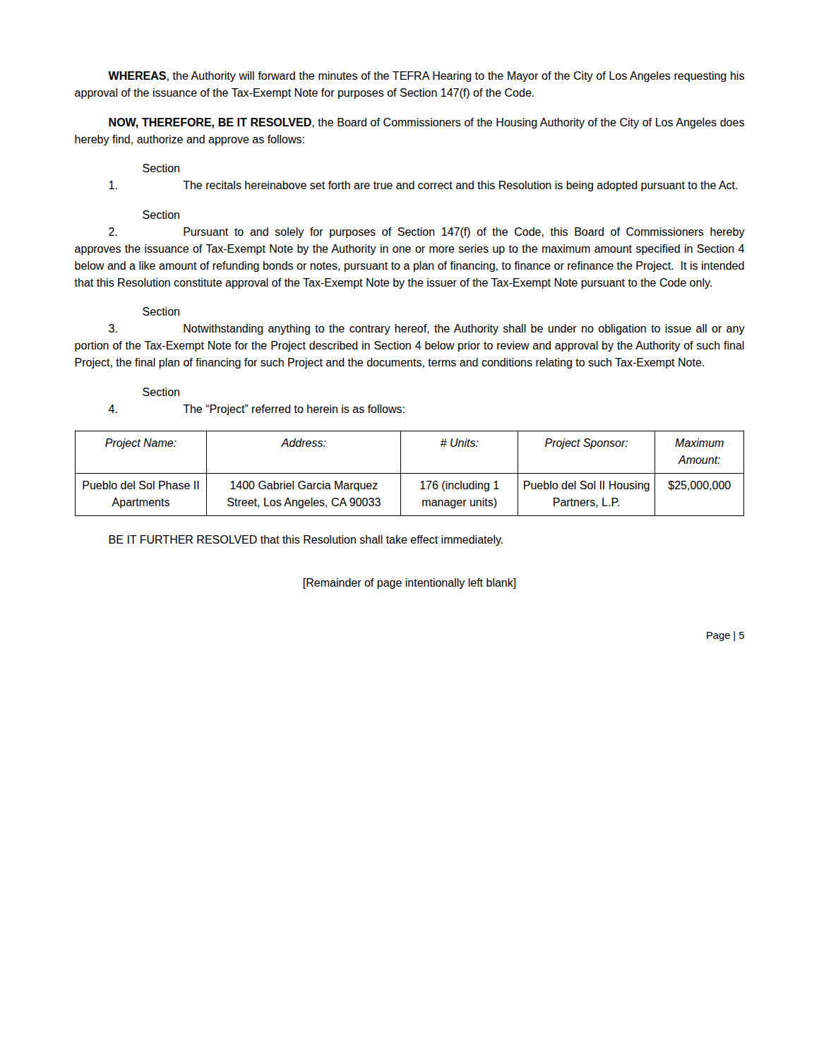WHEREAS, the Authority will forward the minutes of the TEFRA Hearing to the Mayor of the City of Los Angeles requesting his approval of the issuance of the Tax-Exempt Note for purposes of Section 147(f) of the Code.
NOW, THEREFORE, BE IT RESOLVED, the Board of Commissioners of the Housing Authority of the City of Los Angeles does hereby find, authorize and approve as follows:
Section 1. The recitals hereinabove set forth are true and correct and this Resolution is being adopted pursuant to the Act.
Section 2. Pursuant to and solely for purposes of Section 147(f) of the Code, this Board of Commissioners hereby approves the issuance of Tax-Exempt Note by the Authority in one or more series up to the maximum amount specified in Section 4 below and a like amount of refunding bonds or notes, pursuant to a plan of financing, to finance or refinance the Project. It is intended that this Resolution constitute approval of the Tax-Exempt Note by the issuer of the Tax-Exempt Note pursuant to the Code only.
Section 3. Notwithstanding anything to the contrary hereof, the Authority shall be under no obligation to issue all or any portion of the Tax-Exempt Note for the Project described in Section 4 below prior to review and approval by the Authority of such final Project, the final plan of financing for such Project and the documents, terms and conditions relating to such Tax-Exempt Note.
Section 4. The “Project” referred to herein is as follows:
| Project Name: | Address: | # Units: | Project Sponsor: | Maximum Amount: |
| --- | --- | --- | --- | --- |
| Pueblo del Sol Phase II Apartments | 1400 Gabriel Garcia Marquez Street, Los Angeles, CA 90033 | 176 (including 1 manager units) | Pueblo del Sol II Housing Partners, L.P. | $25,000,000 |
BE IT FURTHER RESOLVED that this Resolution shall take effect immediately.
[Remainder of page intentionally left blank]
Page | 5